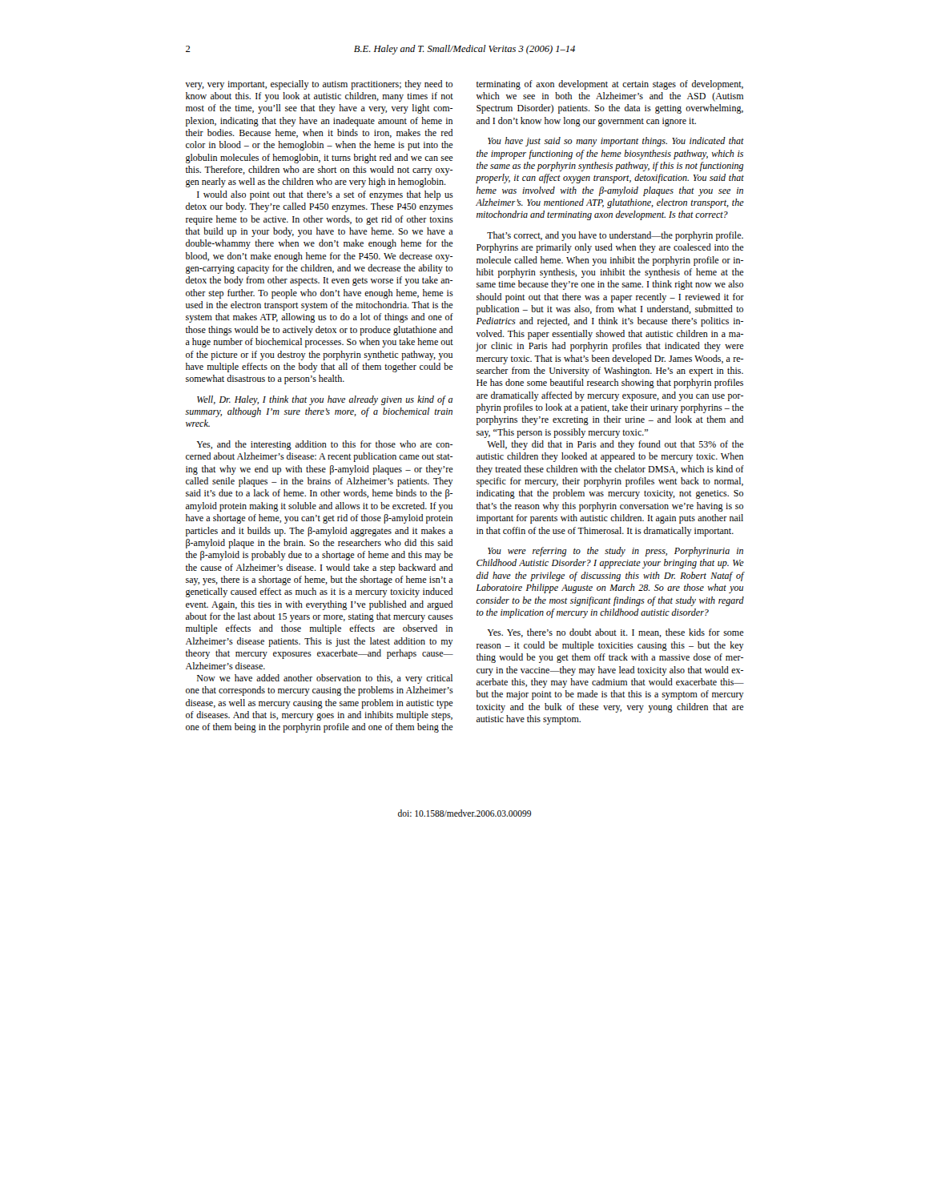2 B.E. Haley and T. Small/Medical Veritas 3 (2006) 1–14
very, very important, especially to autism practitioners; they need to know about this. If you look at autistic children, many times if not most of the time, you’ll see that they have a very, very light complexion, indicating that they have an inadequate amount of heme in their bodies. Because heme, when it binds to iron, makes the red color in blood – or the hemoglobin – when the heme is put into the globulin molecules of hemoglobin, it turns bright red and we can see this. Therefore, children who are short on this would not carry oxygen nearly as well as the children who are very high in hemoglobin.
I would also point out that there’s a set of enzymes that help us detox our body. They’re called P450 enzymes. These P450 enzymes require heme to be active. In other words, to get rid of other toxins that build up in your body, you have to have heme. So we have a double-whammy there when we don’t make enough heme for the blood, we don’t make enough heme for the P450. We decrease oxygen-carrying capacity for the children, and we decrease the ability to detox the body from other aspects. It even gets worse if you take another step further. To people who don’t have enough heme, heme is used in the electron transport system of the mitochondria. That is the system that makes ATP, allowing us to do a lot of things and one of those things would be to actively detox or to produce glutathione and a huge number of biochemical processes. So when you take heme out of the picture or if you destroy the porphyrin synthetic pathway, you have multiple effects on the body that all of them together could be somewhat disastrous to a person’s health.
Well, Dr. Haley, I think that you have already given us kind of a summary, although I’m sure there’s more, of a biochemical train wreck.
Yes, and the interesting addition to this for those who are concerned about Alzheimer’s disease: A recent publication came out stating that why we end up with these β-amyloid plaques – or they’re called senile plaques – in the brains of Alzheimer’s patients. They said it’s due to a lack of heme. In other words, heme binds to the β-amyloid protein making it soluble and allows it to be excreted. If you have a shortage of heme, you can’t get rid of those β-amyloid protein particles and it builds up. The β-amyloid aggregates and it makes a β-amyloid plaque in the brain. So the researchers who did this said the β-amyloid is probably due to a shortage of heme and this may be the cause of Alzheimer’s disease. I would take a step backward and say, yes, there is a shortage of heme, but the shortage of heme isn’t a genetically caused effect as much as it is a mercury toxicity induced event. Again, this ties in with everything I’ve published and argued about for the last about 15 years or more, stating that mercury causes multiple effects and those multiple effects are observed in Alzheimer’s disease patients. This is just the latest addition to my theory that mercury exposures exacerbate—and perhaps cause—Alzheimer’s disease.
Now we have added another observation to this, a very critical one that corresponds to mercury causing the problems in Alzheimer’s disease, as well as mercury causing the same problem in autistic type of diseases. And that is, mercury goes in and inhibits multiple steps, one of them being in the porphyrin profile and one of them being the terminating of axon development at certain stages of development, which we see in both the Alzheimer’s and the ASD (Autism Spectrum Disorder) patients. So the data is getting overwhelming, and I don’t know how long our government can ignore it.
You have just said so many important things. You indicated that the improper functioning of the heme biosynthesis pathway, which is the same as the porphyrin synthesis pathway, if this is not functioning properly, it can affect oxygen transport, detoxification. You said that heme was involved with the β-amyloid plaques that you see in Alzheimer’s. You mentioned ATP, glutathione, electron transport, the mitochondria and terminating axon development. Is that correct?
That’s correct, and you have to understand—the porphyrin profile. Porphyrins are primarily only used when they are coalesced into the molecule called heme. When you inhibit the porphyrin profile or inhibit porphyrin synthesis, you inhibit the synthesis of heme at the same time because they’re one in the same. I think right now we also should point out that there was a paper recently – I reviewed it for publication – but it was also, from what I understand, submitted to Pediatrics and rejected, and I think it’s because there’s politics involved. This paper essentially showed that autistic children in a major clinic in Paris had porphyrin profiles that indicated they were mercury toxic. That is what’s been developed Dr. James Woods, a researcher from the University of Washington. He’s an expert in this. He has done some beautiful research showing that porphyrin profiles are dramatically affected by mercury exposure, and you can use porphyrin profiles to look at a patient, take their urinary porphyrins – the porphyrins they’re excreting in their urine – and look at them and say, “This person is possibly mercury toxic.”
Well, they did that in Paris and they found out that 53% of the autistic children they looked at appeared to be mercury toxic. When they treated these children with the chelator DMSA, which is kind of specific for mercury, their porphyrin profiles went back to normal, indicating that the problem was mercury toxicity, not genetics. So that’s the reason why this porphyrin conversation we’re having is so important for parents with autistic children. It again puts another nail in that coffin of the use of Thimerosal. It is dramatically important.
You were referring to the study in press, Porphyrinuria in Childhood Autistic Disorder? I appreciate your bringing that up. We did have the privilege of discussing this with Dr. Robert Nataf of Laboratoire Philippe Auguste on March 28. So are those what you consider to be the most significant findings of that study with regard to the implication of mercury in childhood autistic disorder?
Yes. Yes, there’s no doubt about it. I mean, these kids for some reason – it could be multiple toxicities causing this – but the key thing would be you get them off track with a massive dose of mercury in the vaccine—they may have lead toxicity also that would exacerbate this, they may have cadmium that would exacerbate this—but the major point to be made is that this is a symptom of mercury toxicity and the bulk of these very, very young children that are autistic have this symptom.
doi: 10.1588/medver.2006.03.00099